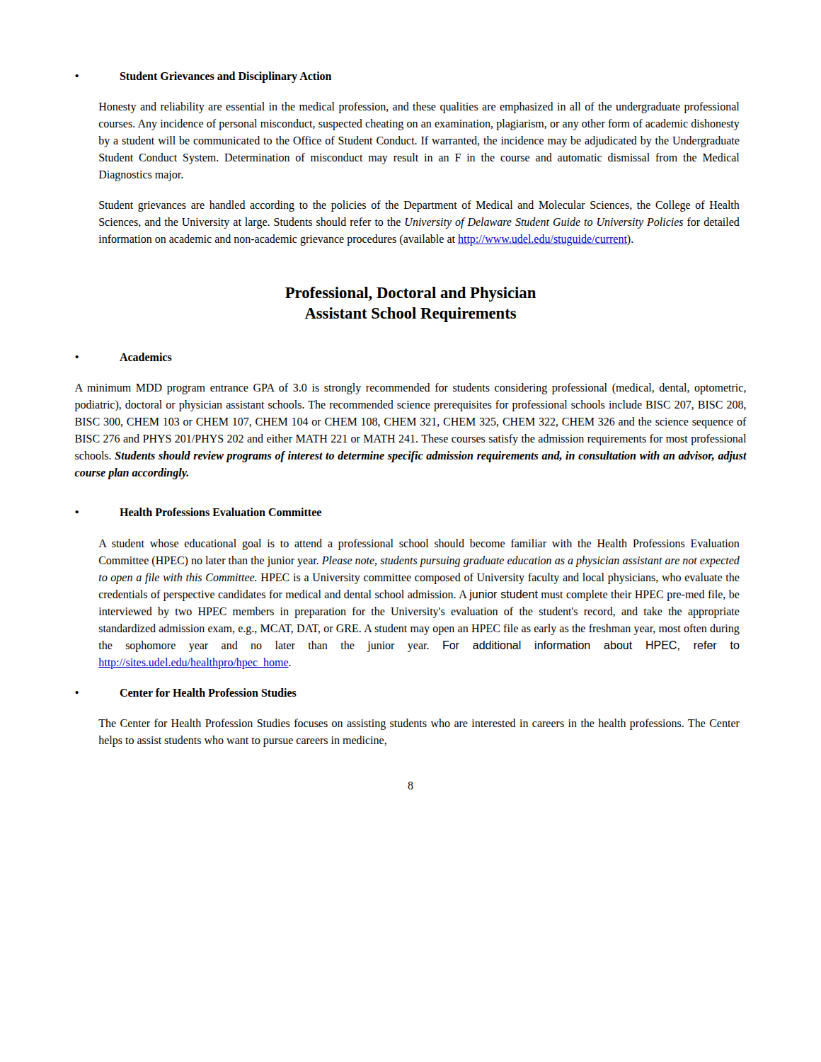• Student Grievances and Disciplinary Action
Honesty and reliability are essential in the medical profession, and these qualities are emphasized in all of the undergraduate professional courses. Any incidence of personal misconduct, suspected cheating on an examination, plagiarism, or any other form of academic dishonesty by a student will be communicated to the Office of Student Conduct. If warranted, the incidence may be adjudicated by the Undergraduate Student Conduct System. Determination of misconduct may result in an F in the course and automatic dismissal from the Medical Diagnostics major.
Student grievances are handled according to the policies of the Department of Medical and Molecular Sciences, the College of Health Sciences, and the University at large. Students should refer to the University of Delaware Student Guide to University Policies for detailed information on academic and non-academic grievance procedures (available at http://www.udel.edu/stuguide/current).
Professional, Doctoral and Physician
Assistant School Requirements
• Academics
A minimum MDD program entrance GPA of 3.0 is strongly recommended for students considering professional (medical, dental, optometric, podiatric), doctoral or physician assistant schools. The recommended science prerequisites for professional schools include BISC 207, BISC 208, BISC 300, CHEM 103 or CHEM 107, CHEM 104 or CHEM 108, CHEM 321, CHEM 325, CHEM 322, CHEM 326 and the science sequence of BISC 276 and PHYS 201/PHYS 202 and either MATH 221 or MATH 241. These courses satisfy the admission requirements for most professional schools. Students should review programs of interest to determine specific admission requirements and, in consultation with an advisor, adjust course plan accordingly.
• Health Professions Evaluation Committee
A student whose educational goal is to attend a professional school should become familiar with the Health Professions Evaluation Committee (HPEC) no later than the junior year. Please note, students pursuing graduate education as a physician assistant are not expected to open a file with this Committee. HPEC is a University committee composed of University faculty and local physicians, who evaluate the credentials of perspective candidates for medical and dental school admission. A junior student must complete their HPEC pre-med file, be interviewed by two HPEC members in preparation for the University's evaluation of the student's record, and take the appropriate standardized admission exam, e.g., MCAT, DAT, or GRE. A student may open an HPEC file as early as the freshman year, most often during the sophomore year and no later than the junior year. For additional information about HPEC, refer to http://sites.udel.edu/healthpro/hpec_home.
• Center for Health Profession Studies
The Center for Health Profession Studies focuses on assisting students who are interested in careers in the health professions. The Center helps to assist students who want to pursue careers in medicine,
8